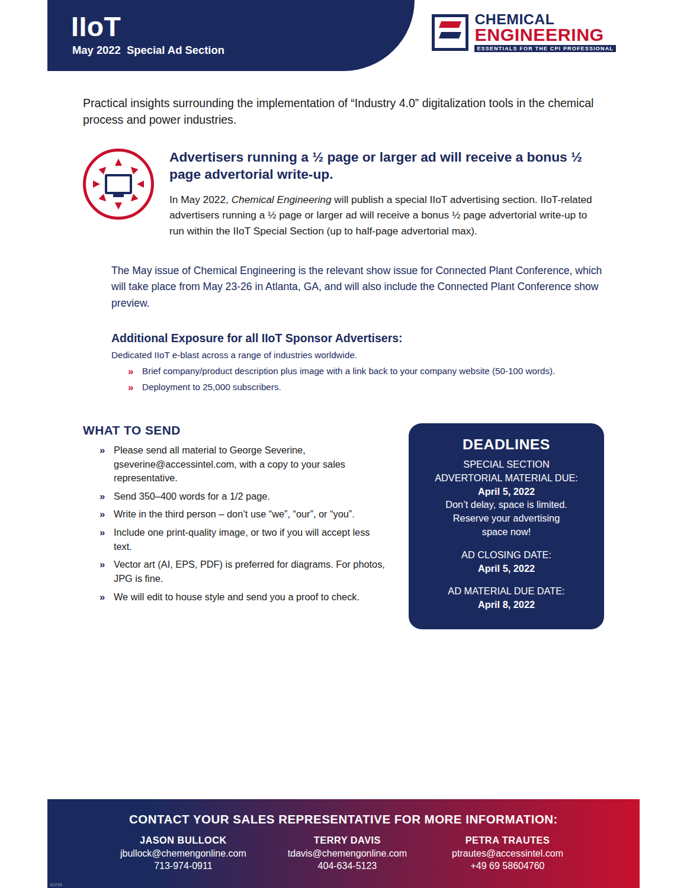IIoT
May 2022 Special Ad Section
CHEMICAL
ENGINEERING
ESSENTIALS FOR THE CPI PROFESSIONAL
Practical insights surrounding the implementation of “Industry 4.0” digitalization tools in the chemical process and power industries.
Advertisers running a ½ page or larger ad will receive a bonus ½ page advertorial write-up.
In May 2022, Chemical Engineering will publish a special IIoT advertising section. IIoT-related advertisers running a ½ page or larger ad will receive a bonus ½ page advertorial write-up to run within the IIoT Special Section (up to half-page advertorial max).
The May issue of Chemical Engineering is the relevant show issue for Connected Plant Conference, which will take place from May 23-26 in Atlanta, GA, and will also include the Connected Plant Conference show preview.
Additional Exposure for all IIoT Sponsor Advertisers:
Dedicated IIoT e-blast across a range of industries worldwide.
Brief company/product description plus image with a link back to your company website (50-100 words).
Deployment to 25,000 subscribers.
WHAT TO SEND
Please send all material to George Severine, gseverine@accessintel.com, with a copy to your sales representative.
Send 350–400 words for a 1/2 page.
Write in the third person – don’t use “we”, “our”, or “you”.
Include one print-quality image, or two if you will accept less text.
Vector art (AI, EPS, PDF) is preferred for diagrams. For photos, JPG is fine.
We will edit to house style and send you a proof to check.
DEADLINES
SPECIAL SECTION
ADVERTORIAL MATERIAL DUE:
April 5, 2022
Don’t delay, space is limited.
Reserve your advertising
space now!
AD CLOSING DATE:
April 5, 2022
AD MATERIAL DUE DATE:
April 8, 2022
CONTACT YOUR SALES REPRESENTATIVE FOR MORE INFORMATION:
JASON BULLOCK
jbullock@chemengonline.com
713-974-0911
TERRY DAVIS
tdavis@chemengonline.com
404-634-5123
PETRA TRAUTES
ptrautes@accessintel.com
+49 69 58604760
40258